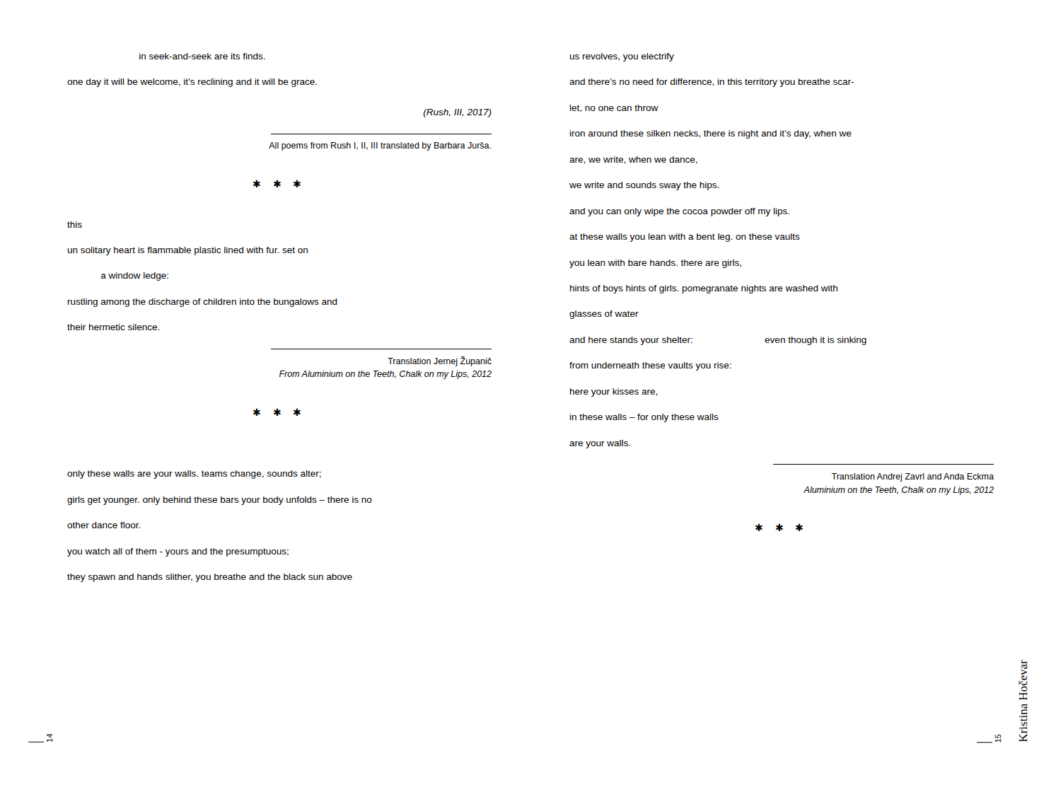in seek-and-seek are its finds.
one day it will be welcome, it’s reclining and it will be grace.
(Rush, III, 2017)
All poems from Rush I, II, III translated by Barbara Jurša.
✱ ✱ ✱
this
un solitary heart is flammable plastic lined with fur. set on
a window ledge:
rustling among the discharge of children into the bungalows and
their hermetic silence.
Translation Jernej Županič
From Aluminium on the Teeth, Chalk on my Lips, 2012
✱ ✱ ✱
only these walls are your walls. teams change, sounds alter;
girls get younger. only behind these bars your body unfolds – there is no
other dance floor.
you watch all of them - yours and the presumptuous;
they spawn and hands slither, you breathe and the black sun above
14
us revolves, you electrify
and there’s no need for difference, in this territory you breathe scar-
let, no one can throw
iron around these silken necks, there is night and it’s day, when we
are, we write, when we dance,
we write and sounds sway the hips.
and you can only wipe the cocoa powder off my lips.
at these walls you lean with a bent leg. on these vaults
you lean with bare hands. there are girls,
hints of boys hints of girls. pomegranate nights are washed with
glasses of water
and here stands your shelter: even though it is sinking
from underneath these vaults you rise:
here your kisses are,
in these walls – for only these walls
are your walls.
Translation Andrej Zavrl and Anda Eckma
Aluminium on the Teeth, Chalk on my Lips, 2012
✱ ✱ ✱
15
Kristina Hočevar